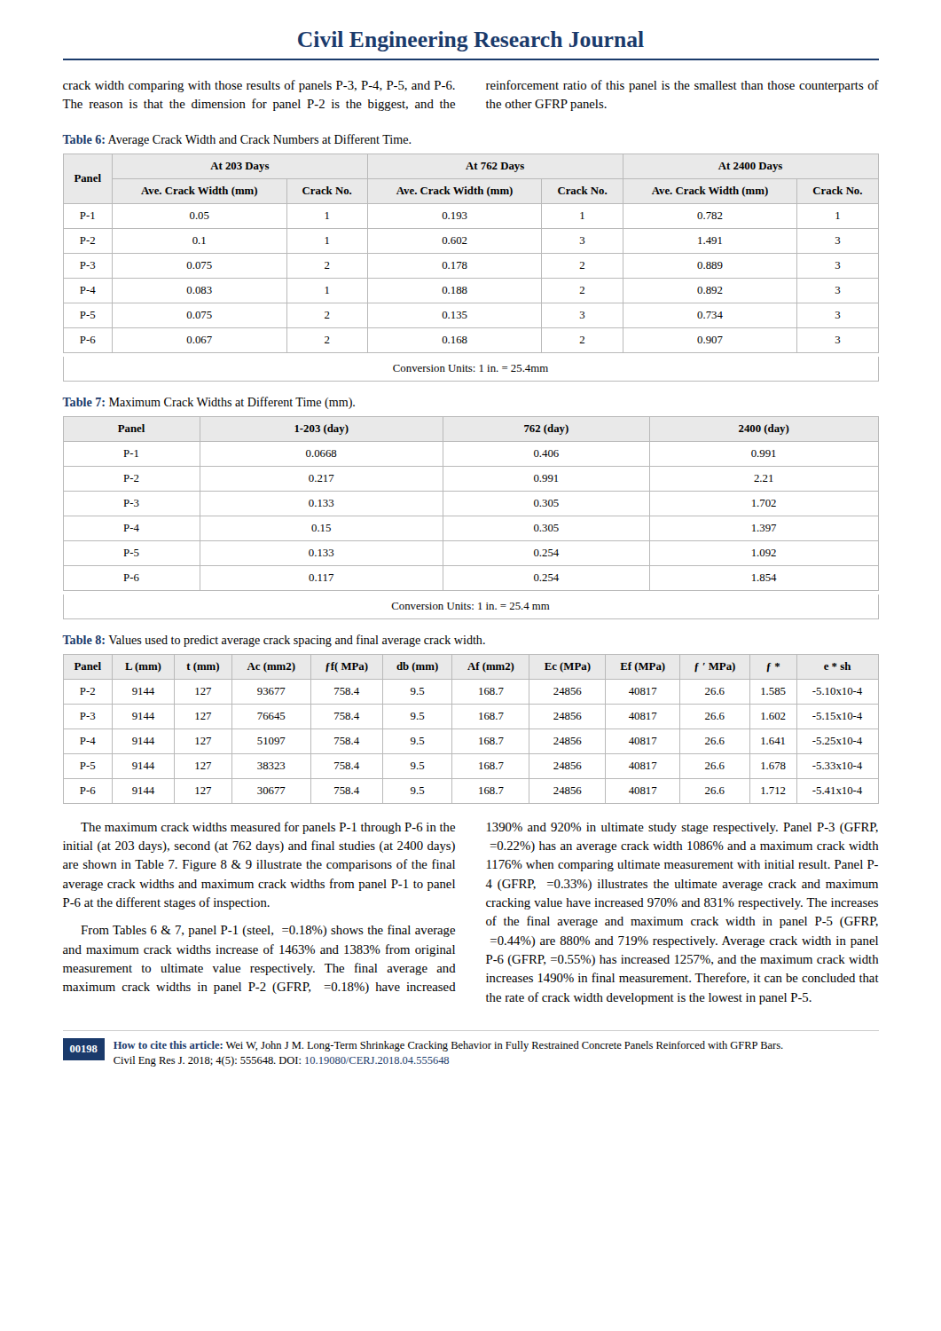Civil Engineering Research Journal
crack width comparing with those results of panels P-3, P-4, P-5, and P-6. The reason is that the dimension for panel P-2 is the biggest, and the reinforcement ratio of this panel is the smallest than those counterparts of the other GFRP panels.
Table 6: Average Crack Width and Crack Numbers at Different Time.
| Panel | At 203 Days | At 762 Days | At 2400 Days |
| --- | --- | --- | --- |
| Ave. Crack Width (mm) | Crack No. | Ave. Crack Width (mm) | Crack No. | Ave. Crack Width (mm) | Crack No. |
| P-1 | 0.05 | 1 | 0.193 | 1 | 0.782 | 1 |
| P-2 | 0.1 | 1 | 0.602 | 3 | 1.491 | 3 |
| P-3 | 0.075 | 2 | 0.178 | 2 | 0.889 | 3 |
| P-4 | 0.083 | 1 | 0.188 | 2 | 0.892 | 3 |
| P-5 | 0.075 | 2 | 0.135 | 3 | 0.734 | 3 |
| P-6 | 0.067 | 2 | 0.168 | 2 | 0.907 | 3 |
Conversion Units: 1 in. = 25.4mm
Table 7: Maximum Crack Widths at Different Time (mm).
| Panel | 1-203 (day) | 762 (day) | 2400 (day) |
| --- | --- | --- | --- |
| P-1 | 0.0668 | 0.406 | 0.991 |
| P-2 | 0.217 | 0.991 | 2.21 |
| P-3 | 0.133 | 0.305 | 1.702 |
| P-4 | 0.15 | 0.305 | 1.397 |
| P-5 | 0.133 | 0.254 | 1.092 |
| P-6 | 0.117 | 0.254 | 1.854 |
Conversion Units: 1 in. = 25.4 mm
Table 8: Values used to predict average crack spacing and final average crack width.
| Panel | L (mm) | t (mm) | Ac (mm2) | ƒf( MPa) | db (mm) | Af (mm2) | Ec (MPa) | Ef (MPa) | ƒ ′ MPa) | ƒ * | e * sh |
| --- | --- | --- | --- | --- | --- | --- | --- | --- | --- | --- | --- |
| P-2 | 9144 | 127 | 93677 | 758.4 | 9.5 | 168.7 | 24856 | 40817 | 26.6 | 1.585 | -5.10x10-4 |
| P-3 | 9144 | 127 | 76645 | 758.4 | 9.5 | 168.7 | 24856 | 40817 | 26.6 | 1.602 | -5.15x10-4 |
| P-4 | 9144 | 127 | 51097 | 758.4 | 9.5 | 168.7 | 24856 | 40817 | 26.6 | 1.641 | -5.25x10-4 |
| P-5 | 9144 | 127 | 38323 | 758.4 | 9.5 | 168.7 | 24856 | 40817 | 26.6 | 1.678 | -5.33x10-4 |
| P-6 | 9144 | 127 | 30677 | 758.4 | 9.5 | 168.7 | 24856 | 40817 | 26.6 | 1.712 | -5.41x10-4 |
The maximum crack widths measured for panels P-1 through P-6 in the initial (at 203 days), second (at 762 days) and final studies (at 2400 days) are shown in Table 7. Figure 8 & 9 illustrate the comparisons of the final average crack widths and maximum crack widths from panel P-1 to panel P-6 at the different stages of inspection.
From Tables 6 & 7, panel P-1 (steel, =0.18%) shows the final average and maximum crack widths increase of 1463% and 1383% from original measurement to ultimate value respectively. The final average and maximum crack widths in panel P-2 (GFRP, =0.18%) have increased 1390% and 920% in ultimate study stage respectively. Panel P-3 (GFRP, =0.22%) has an average crack width 1086% and a maximum crack width 1176% when comparing ultimate measurement with initial result. Panel P-4 (GFRP, =0.33%) illustrates the ultimate average crack and maximum cracking value have increased 970% and 831% respectively. The increases of the final average and maximum crack width in panel P-5 (GFRP, =0.44%) are 880% and 719% respectively. Average crack width in panel P-6 (GFRP, =0.55%) has increased 1257%, and the maximum crack width increases 1490% in final measurement. Therefore, it can be concluded that the rate of crack width development is the lowest in panel P-5.
00198
How to cite this article: Wei W, John J M. Long-Term Shrinkage Cracking Behavior in Fully Restrained Concrete Panels Reinforced with GFRP Bars.
Civil Eng Res J. 2018; 4(5): 555648. DOI: 10.19080/CERJ.2018.04.555648